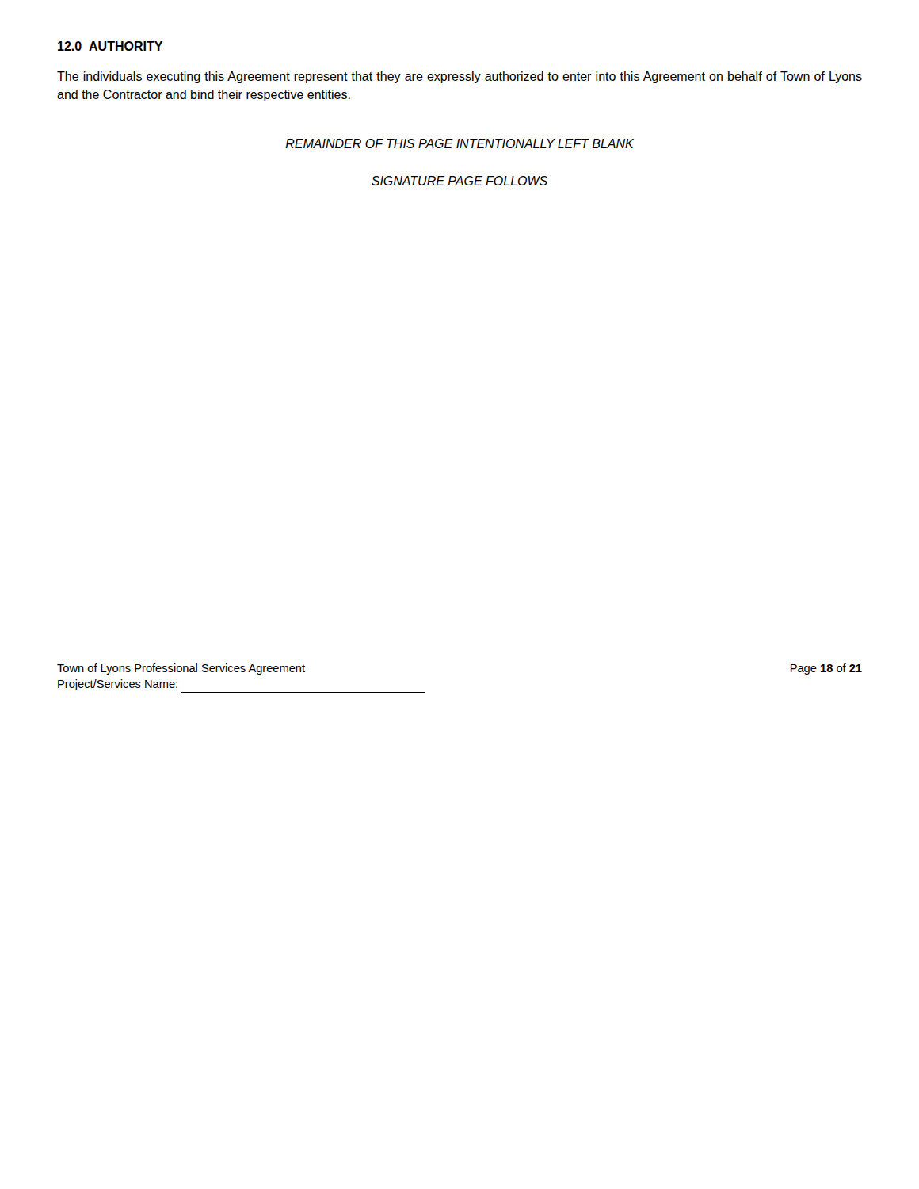12.0 AUTHORITY
The individuals executing this Agreement represent that they are expressly authorized to enter into this Agreement on behalf of Town of Lyons and the Contractor and bind their respective entities.
REMAINDER OF THIS PAGE INTENTIONALLY LEFT BLANK
SIGNATURE PAGE FOLLOWS
Town of Lyons Professional Services Agreement
Project/Services Name:
Page 18 of 21